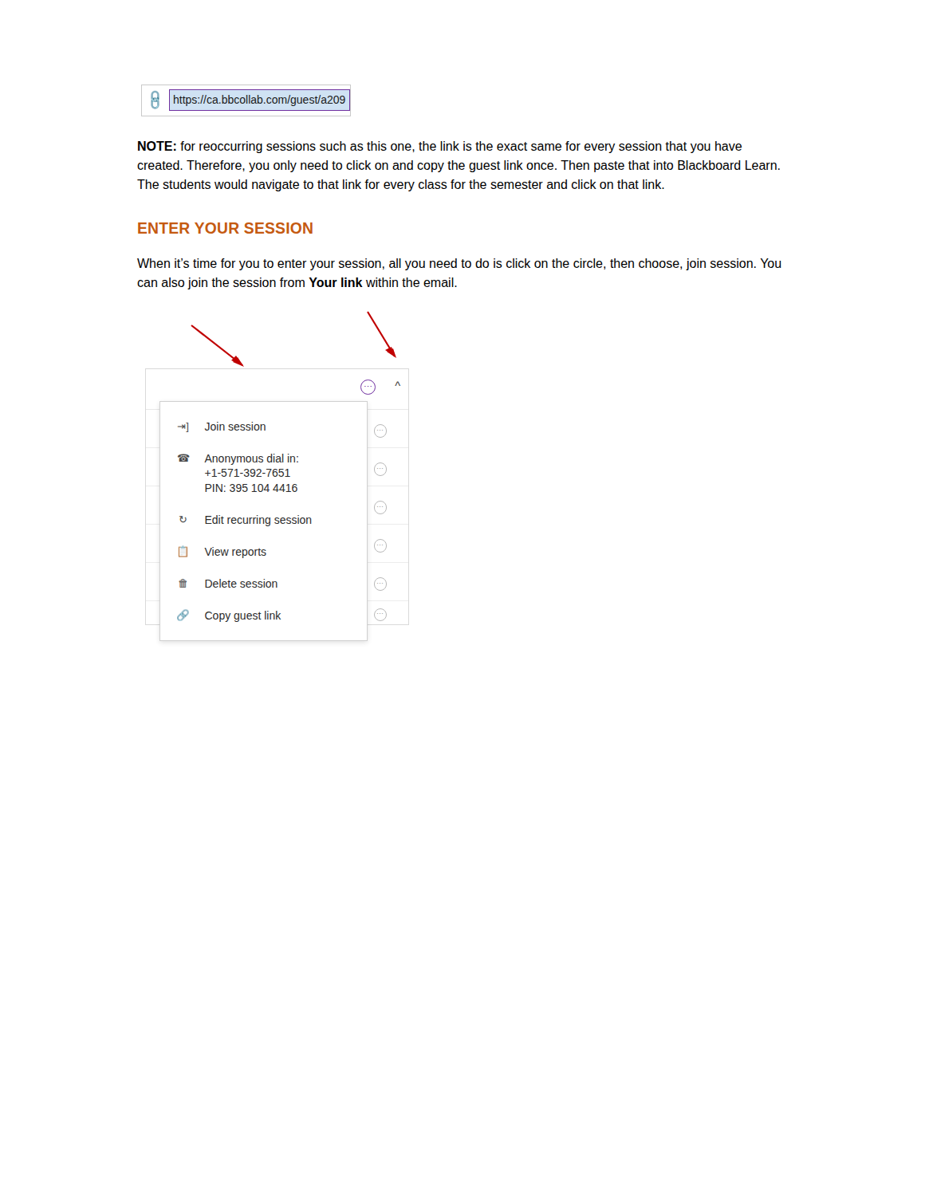🔗 https://ca.bbcollab.com/guest/a209
NOTE: for reoccurring sessions such as this one, the link is the exact same for every session that you have created. Therefore, you only need to click on and copy the guest link once. Then paste that into Blackboard Learn. The students would navigate to that link for every class for the semester and click on that link.
Enter Your Session
When it’s time for you to enter your session, all you need to do is click on the circle, then choose, join session. You can also join the session from Your link within the email.
⋯
^
⋯
⋯
⋯
⋯
⋯
⋯
⇥] Join session
☎ Anonymous dial in:
+1-571-392-7651
PIN: 395 104 4416
↻ Edit recurring session
📋 View reports
🗑 Delete session
🔗 Copy guest link